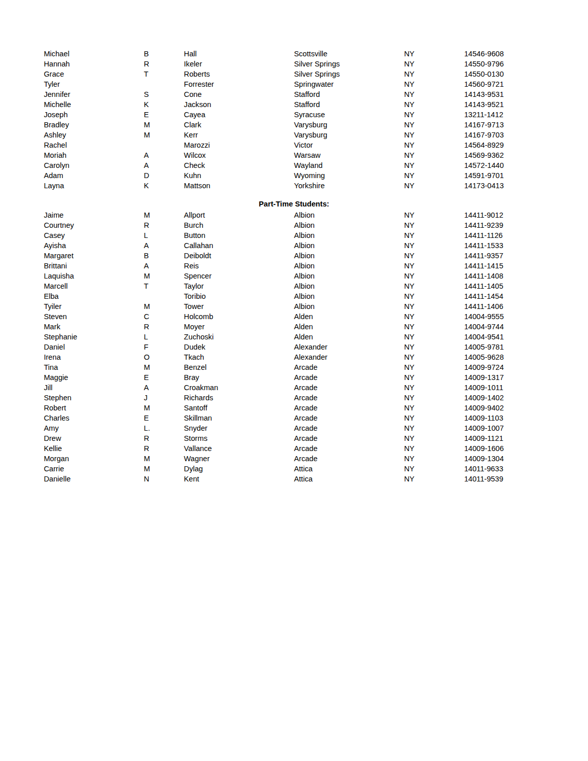| Michael | B | Hall | Scottsville | NY | 14546-9608 |
| Hannah | R | Ikeler | Silver Springs | NY | 14550-9796 |
| Grace | T | Roberts | Silver Springs | NY | 14550-0130 |
| Tyler | | Forrester | Springwater | NY | 14560-9721 |
| Jennifer | S | Cone | Stafford | NY | 14143-9531 |
| Michelle | K | Jackson | Stafford | NY | 14143-9521 |
| Joseph | E | Cayea | Syracuse | NY | 13211-1412 |
| Bradley | M | Clark | Varysburg | NY | 14167-9713 |
| Ashley | M | Kerr | Varysburg | NY | 14167-9703 |
| Rachel | | Marozzi | Victor | NY | 14564-8929 |
| Moriah | A | Wilcox | Warsaw | NY | 14569-9362 |
| Carolyn | A | Check | Wayland | NY | 14572-1440 |
| Adam | D | Kuhn | Wyoming | NY | 14591-9701 |
| Layna | K | Mattson | Yorkshire | NY | 14173-0413 |
| Part-Time Students: |
| Jaime | M | Allport | Albion | NY | 14411-9012 |
| Courtney | R | Burch | Albion | NY | 14411-9239 |
| Casey | L | Button | Albion | NY | 14411-1126 |
| Ayisha | A | Callahan | Albion | NY | 14411-1533 |
| Margaret | B | Deiboldt | Albion | NY | 14411-9357 |
| Brittani | A | Reis | Albion | NY | 14411-1415 |
| Laquisha | M | Spencer | Albion | NY | 14411-1408 |
| Marcell | T | Taylor | Albion | NY | 14411-1405 |
| Elba | | Toribio | Albion | NY | 14411-1454 |
| Tyiler | M | Tower | Albion | NY | 14411-1406 |
| Steven | C | Holcomb | Alden | NY | 14004-9555 |
| Mark | R | Moyer | Alden | NY | 14004-9744 |
| Stephanie | L | Zuchoski | Alden | NY | 14004-9541 |
| Daniel | F | Dudek | Alexander | NY | 14005-9781 |
| Irena | O | Tkach | Alexander | NY | 14005-9628 |
| Tina | M | Benzel | Arcade | NY | 14009-9724 |
| Maggie | E | Bray | Arcade | NY | 14009-1317 |
| Jill | A | Croakman | Arcade | NY | 14009-1011 |
| Stephen | J | Richards | Arcade | NY | 14009-1402 |
| Robert | M | Santoff | Arcade | NY | 14009-9402 |
| Charles | E | Skillman | Arcade | NY | 14009-1103 |
| Amy | L. | Snyder | Arcade | NY | 14009-1007 |
| Drew | R | Storms | Arcade | NY | 14009-1121 |
| Kellie | R | Vallance | Arcade | NY | 14009-1606 |
| Morgan | M | Wagner | Arcade | NY | 14009-1304 |
| Carrie | M | Dylag | Attica | NY | 14011-9633 |
| Danielle | N | Kent | Attica | NY | 14011-9539 |